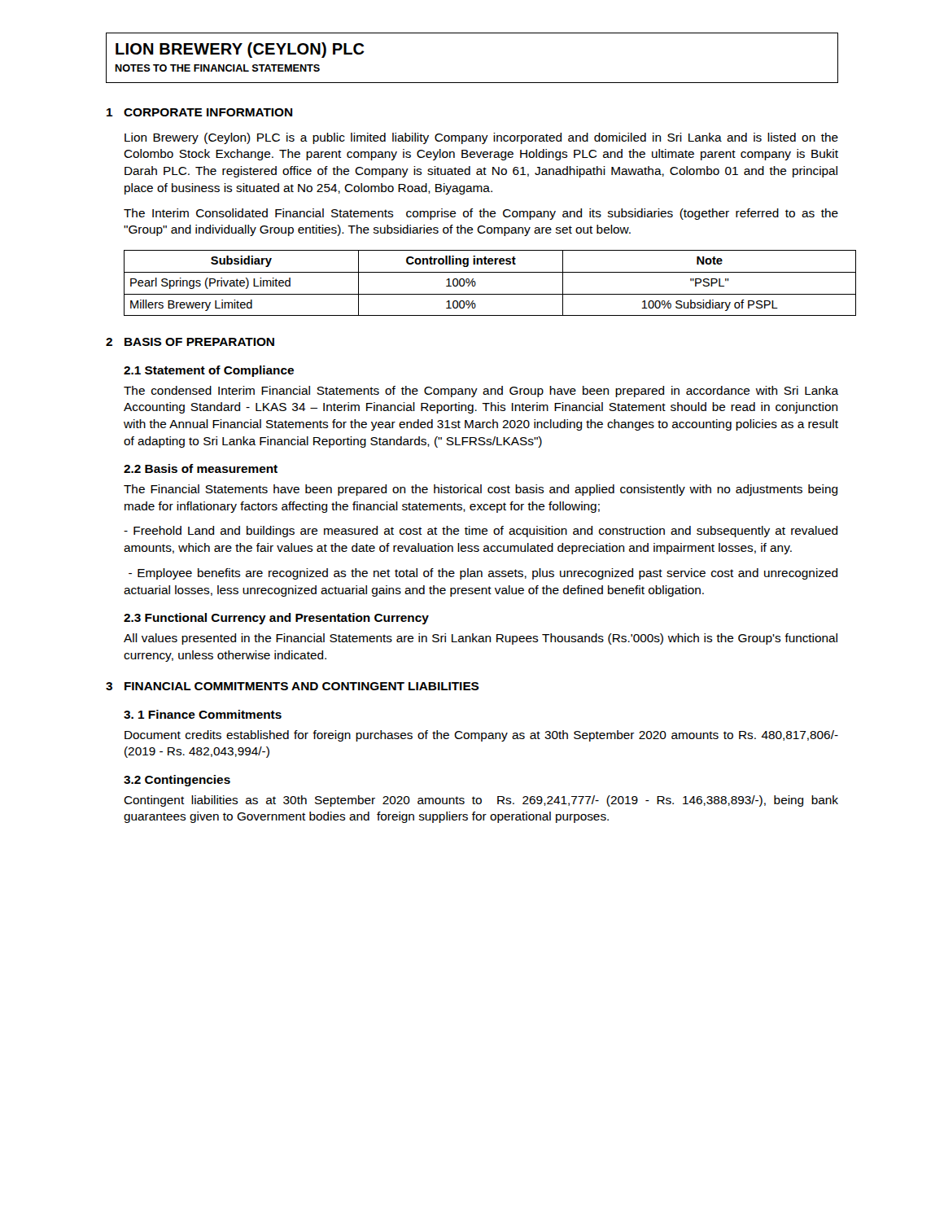LION BREWERY (CEYLON) PLC
NOTES TO THE FINANCIAL STATEMENTS
1 CORPORATE INFORMATION
Lion Brewery (Ceylon) PLC is a public limited liability Company incorporated and domiciled in Sri Lanka and is listed on the Colombo Stock Exchange. The parent company is Ceylon Beverage Holdings PLC and the ultimate parent company is Bukit Darah PLC. The registered office of the Company is situated at No 61, Janadhipathi Mawatha, Colombo 01 and the principal place of business is situated at No 254, Colombo Road, Biyagama.
The Interim Consolidated Financial Statements comprise of the Company and its subsidiaries (together referred to as the "Group" and individually Group entities). The subsidiaries of the Company are set out below.
| Subsidiary | Controlling interest | Note |
| --- | --- | --- |
| Pearl Springs (Private) Limited | 100% | "PSPL" |
| Millers Brewery Limited | 100% | 100% Subsidiary of PSPL |
2 BASIS OF PREPARATION
2.1 Statement of Compliance
The condensed Interim Financial Statements of the Company and Group have been prepared in accordance with Sri Lanka Accounting Standard - LKAS 34 – Interim Financial Reporting. This Interim Financial Statement should be read in conjunction with the Annual Financial Statements for the year ended 31st March 2020 including the changes to accounting policies as a result of adapting to Sri Lanka Financial Reporting Standards, (" SLFRSs/LKASs")
2.2 Basis of measurement
The Financial Statements have been prepared on the historical cost basis and applied consistently with no adjustments being made for inflationary factors affecting the financial statements, except for the following;
- Freehold Land and buildings are measured at cost at the time of acquisition and construction and subsequently at revalued amounts, which are the fair values at the date of revaluation less accumulated depreciation and impairment losses, if any.
- Employee benefits are recognized as the net total of the plan assets, plus unrecognized past service cost and unrecognized actuarial losses, less unrecognized actuarial gains and the present value of the defined benefit obligation.
2.3 Functional Currency and Presentation Currency
All values presented in the Financial Statements are in Sri Lankan Rupees Thousands (Rs.'000s) which is the Group's functional currency, unless otherwise indicated.
3 FINANCIAL COMMITMENTS AND CONTINGENT LIABILITIES
3. 1 Finance Commitments
Document credits established for foreign purchases of the Company as at 30th September 2020 amounts to Rs. 480,817,806/- (2019 - Rs. 482,043,994/-)
3.2 Contingencies
Contingent liabilities as at 30th September 2020 amounts to Rs. 269,241,777/- (2019 - Rs. 146,388,893/-), being bank guarantees given to Government bodies and foreign suppliers for operational purposes.